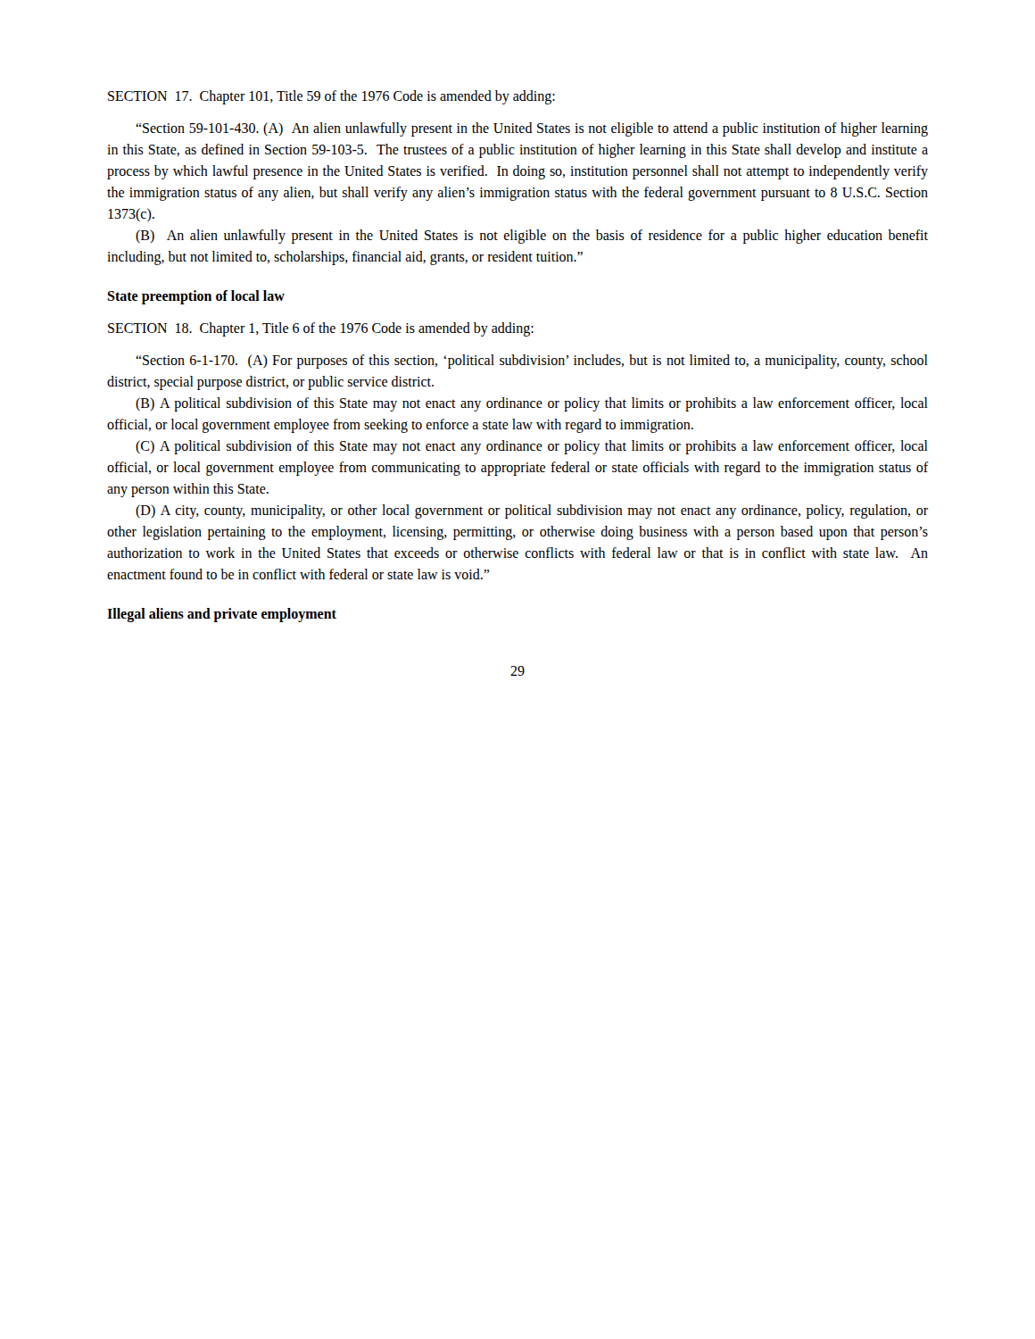SECTION 17. Chapter 101, Title 59 of the 1976 Code is amended by adding:
“Section 59-101-430. (A) An alien unlawfully present in the United States is not eligible to attend a public institution of higher learning in this State, as defined in Section 59-103-5. The trustees of a public institution of higher learning in this State shall develop and institute a process by which lawful presence in the United States is verified. In doing so, institution personnel shall not attempt to independently verify the immigration status of any alien, but shall verify any alien’s immigration status with the federal government pursuant to 8 U.S.C. Section 1373(c).
(B) An alien unlawfully present in the United States is not eligible on the basis of residence for a public higher education benefit including, but not limited to, scholarships, financial aid, grants, or resident tuition.”
State preemption of local law
SECTION 18. Chapter 1, Title 6 of the 1976 Code is amended by adding:
“Section 6-1-170. (A) For purposes of this section, ‘political subdivision’ includes, but is not limited to, a municipality, county, school district, special purpose district, or public service district.
(B) A political subdivision of this State may not enact any ordinance or policy that limits or prohibits a law enforcement officer, local official, or local government employee from seeking to enforce a state law with regard to immigration.
(C) A political subdivision of this State may not enact any ordinance or policy that limits or prohibits a law enforcement officer, local official, or local government employee from communicating to appropriate federal or state officials with regard to the immigration status of any person within this State.
(D) A city, county, municipality, or other local government or political subdivision may not enact any ordinance, policy, regulation, or other legislation pertaining to the employment, licensing, permitting, or otherwise doing business with a person based upon that person’s authorization to work in the United States that exceeds or otherwise conflicts with federal law or that is in conflict with state law. An enactment found to be in conflict with federal or state law is void.”
Illegal aliens and private employment
29